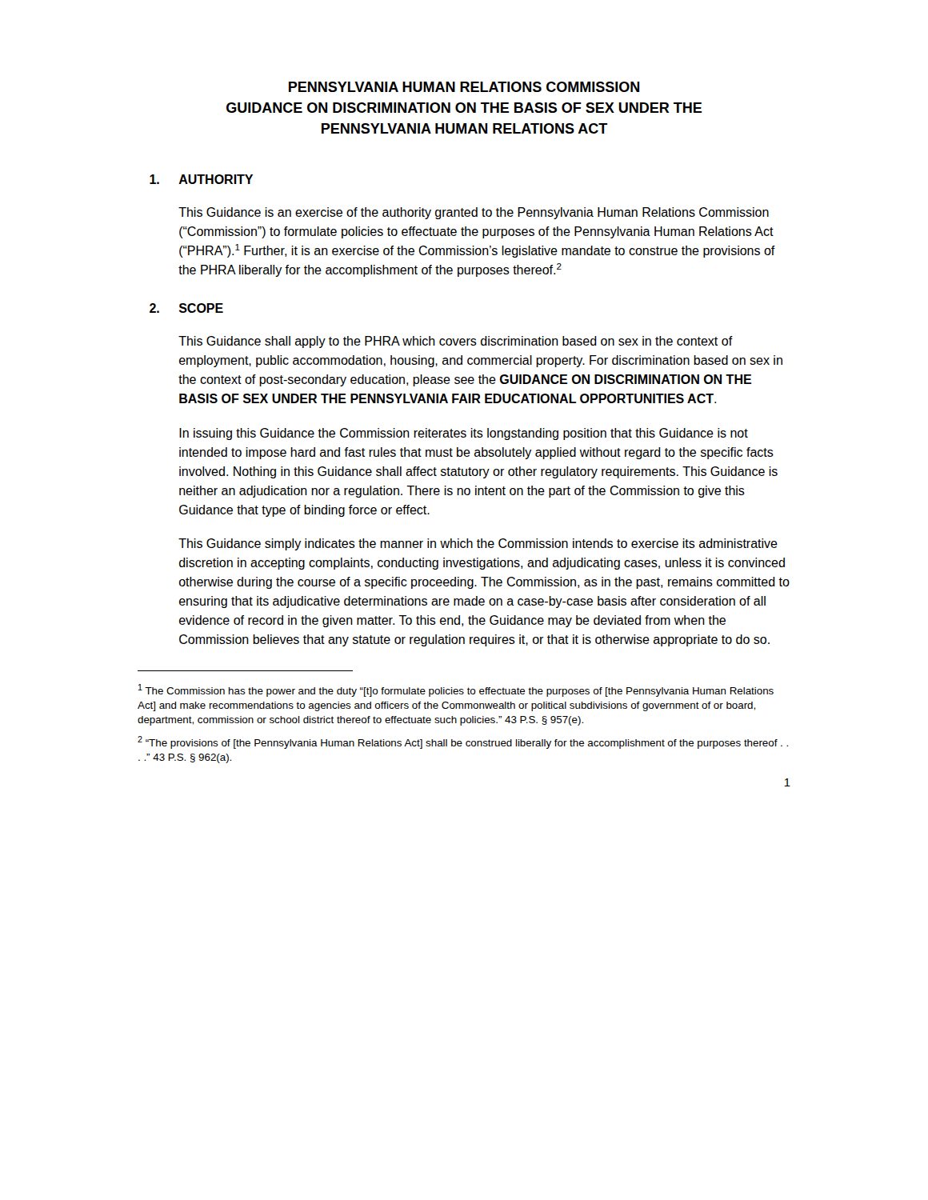Pennsylvania Human Relations Commission
Guidance on Discrimination on the Basis of Sex Under the
Pennsylvania Human Relations Act
Authority
This Guidance is an exercise of the authority granted to the Pennsylvania Human Relations Commission (“Commission”) to formulate policies to effectuate the purposes of the Pennsylvania Human Relations Act (“PHRA”).1 Further, it is an exercise of the Commission’s legislative mandate to construe the provisions of the PHRA liberally for the accomplishment of the purposes thereof.2
Scope
This Guidance shall apply to the PHRA which covers discrimination based on sex in the context of employment, public accommodation, housing, and commercial property. For discrimination based on sex in the context of post-secondary education, please see the GUIDANCE ON DISCRIMINATION ON THE BASIS OF SEX UNDER THE PENNSYLVANIA FAIR EDUCATIONAL OPPORTUNITIES ACT.
In issuing this Guidance the Commission reiterates its longstanding position that this Guidance is not intended to impose hard and fast rules that must be absolutely applied without regard to the specific facts involved. Nothing in this Guidance shall affect statutory or other regulatory requirements. This Guidance is neither an adjudication nor a regulation. There is no intent on the part of the Commission to give this Guidance that type of binding force or effect.
This Guidance simply indicates the manner in which the Commission intends to exercise its administrative discretion in accepting complaints, conducting investigations, and adjudicating cases, unless it is convinced otherwise during the course of a specific proceeding. The Commission, as in the past, remains committed to ensuring that its adjudicative determinations are made on a case-by-case basis after consideration of all evidence of record in the given matter. To this end, the Guidance may be deviated from when the Commission believes that any statute or regulation requires it, or that it is otherwise appropriate to do so.
1 The Commission has the power and the duty “[t]o formulate policies to effectuate the purposes of [the Pennsylvania Human Relations Act] and make recommendations to agencies and officers of the Commonwealth or political subdivisions of government of or board, department, commission or school district thereof to effectuate such policies.” 43 P.S. § 957(e).
2 “The provisions of [the Pennsylvania Human Relations Act] shall be construed liberally for the accomplishment of the purposes thereof . . . .” 43 P.S. § 962(a).
1